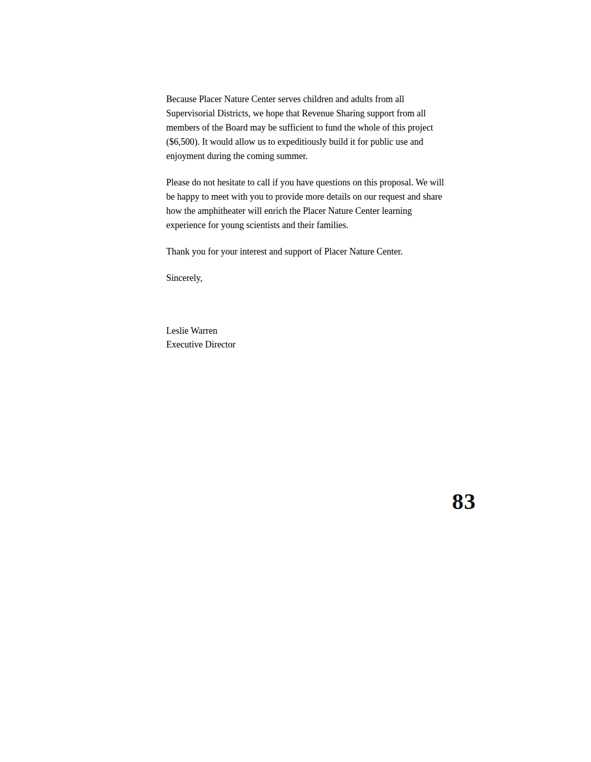Because Placer Nature Center serves children and adults from all Supervisorial Districts, we hope that Revenue Sharing support from all members of the Board may be sufficient to fund the whole of this project ($6,500). It would allow us to expeditiously build it for public use and enjoyment during the coming summer.
Please do not hesitate to call if you have questions on this proposal. We will be happy to meet with you to provide more details on our request and share how the amphitheater will enrich the Placer Nature Center learning experience for young scientists and their families.
Thank you for your interest and support of Placer Nature Center.
Sincerely,
Leslie Warren
Executive Director
83